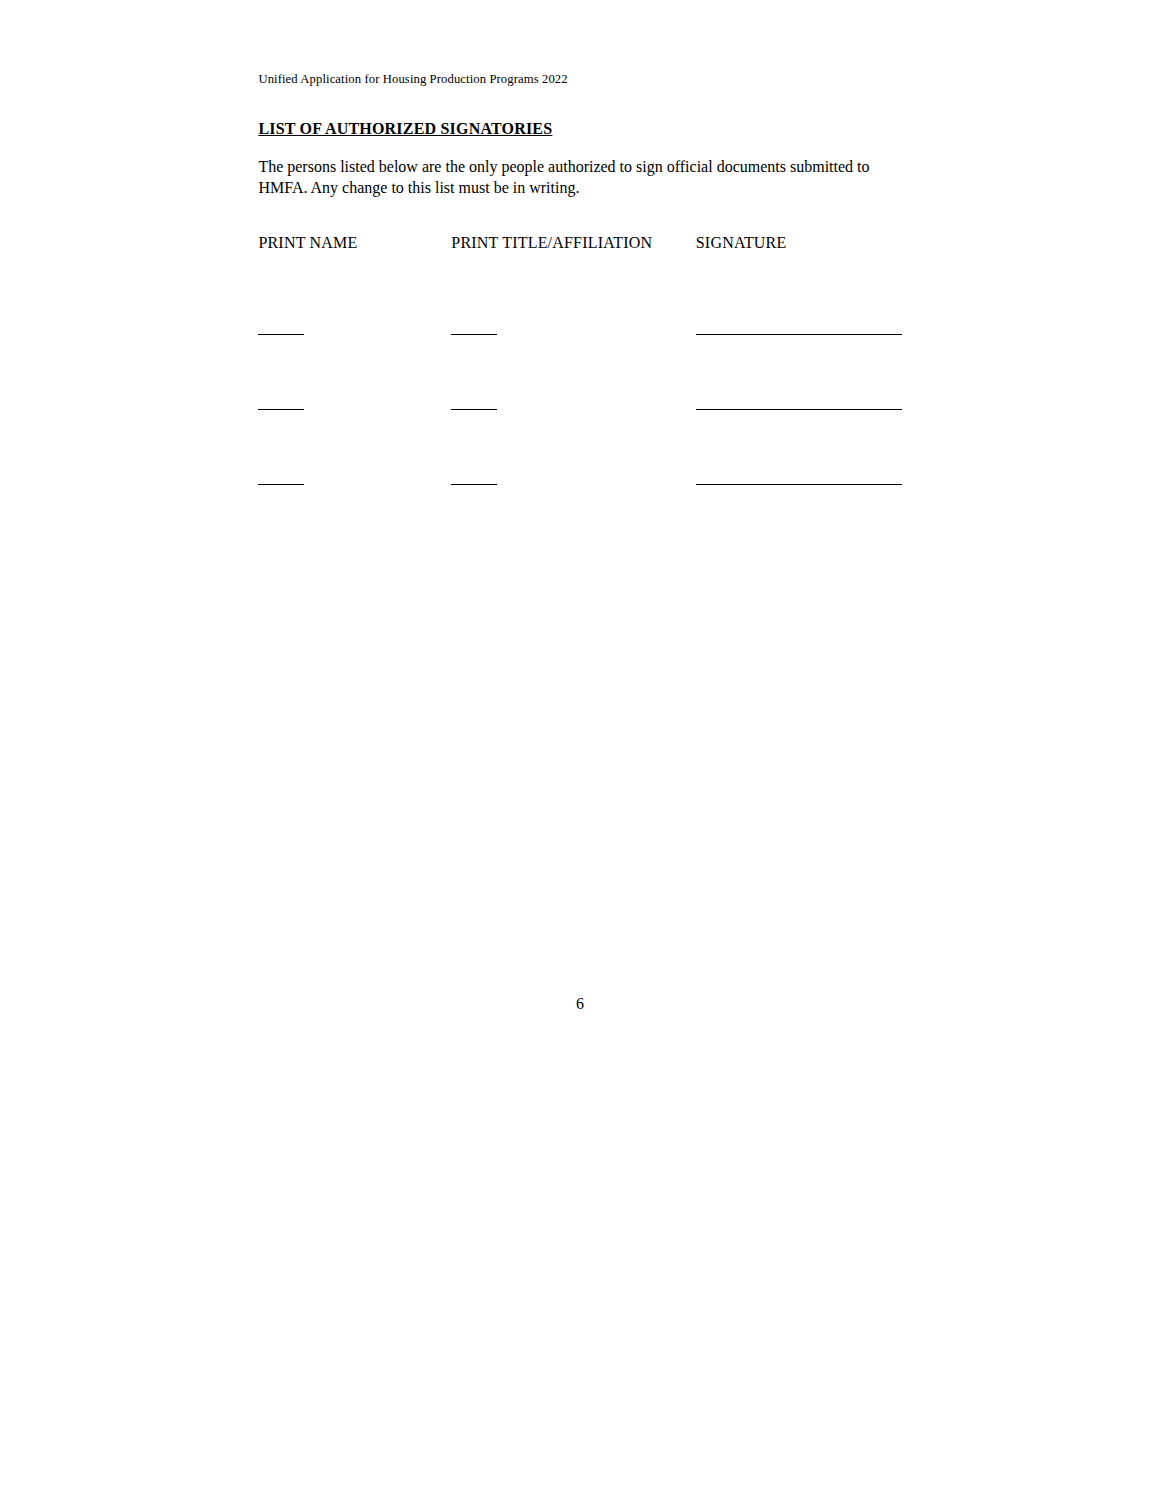Unified Application for Housing Production Programs 2022
LIST OF AUTHORIZED SIGNATORIES
The persons listed below are the only people authorized to sign official documents submitted to HMFA. Any change to this list must be in writing.
| PRINT NAME | PRINT TITLE/AFFILIATION | SIGNATURE |
| --- | --- | --- |
6